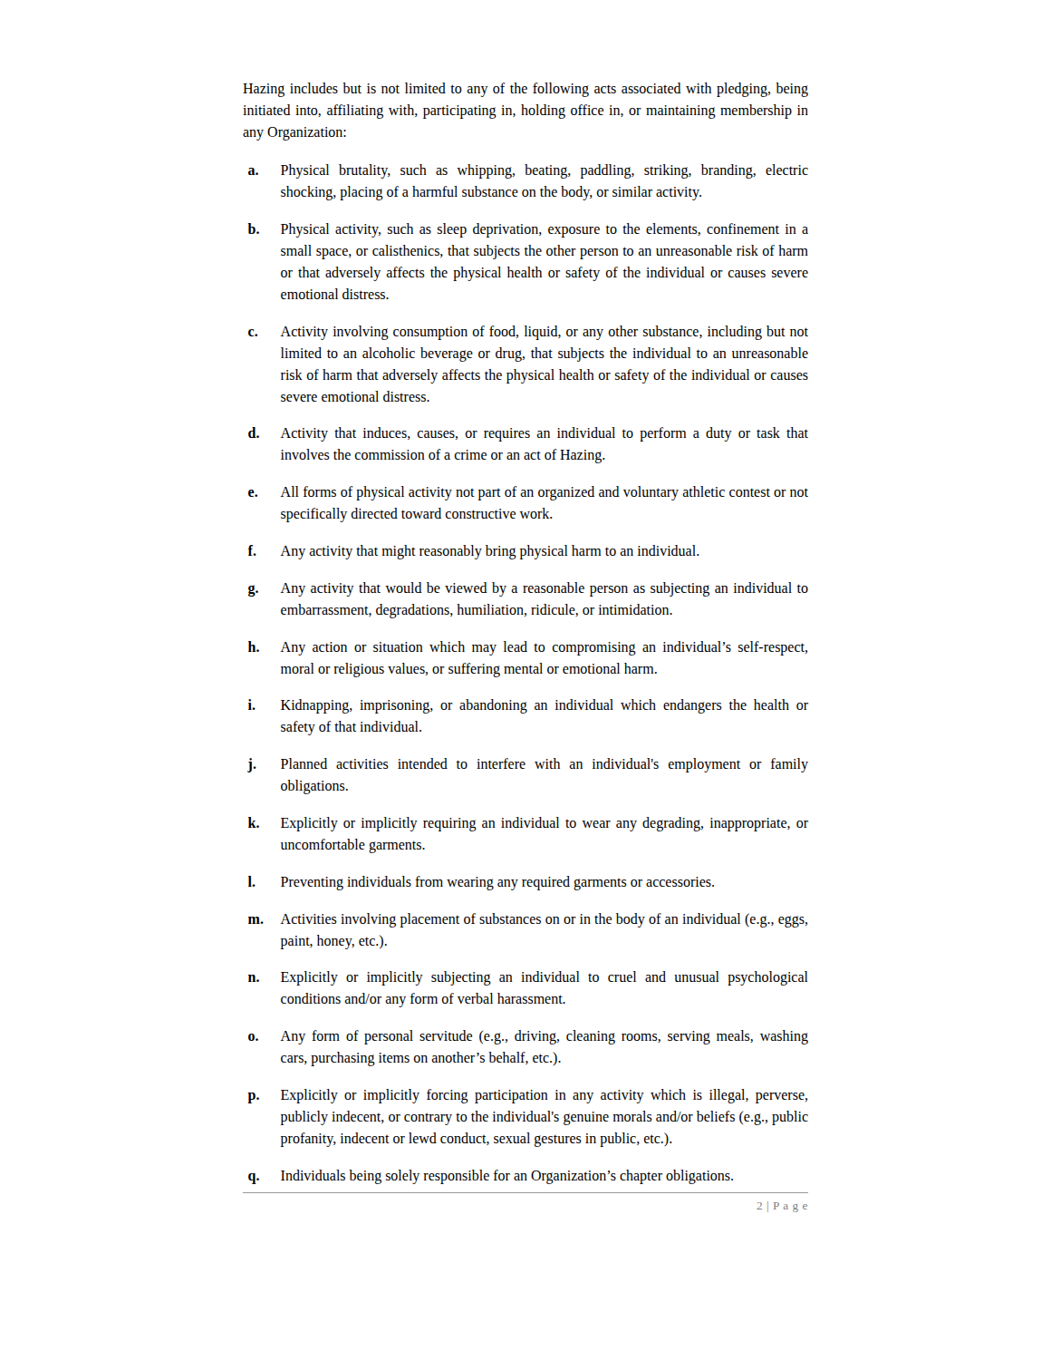Hazing includes but is not limited to any of the following acts associated with pledging, being initiated into, affiliating with, participating in, holding office in, or maintaining membership in any Organization:
a. Physical brutality, such as whipping, beating, paddling, striking, branding, electric shocking, placing of a harmful substance on the body, or similar activity.
b. Physical activity, such as sleep deprivation, exposure to the elements, confinement in a small space, or calisthenics, that subjects the other person to an unreasonable risk of harm or that adversely affects the physical health or safety of the individual or causes severe emotional distress.
c. Activity involving consumption of food, liquid, or any other substance, including but not limited to an alcoholic beverage or drug, that subjects the individual to an unreasonable risk of harm that adversely affects the physical health or safety of the individual or causes severe emotional distress.
d. Activity that induces, causes, or requires an individual to perform a duty or task that involves the commission of a crime or an act of Hazing.
e. All forms of physical activity not part of an organized and voluntary athletic contest or not specifically directed toward constructive work.
f. Any activity that might reasonably bring physical harm to an individual.
g. Any activity that would be viewed by a reasonable person as subjecting an individual to embarrassment, degradations, humiliation, ridicule, or intimidation.
h. Any action or situation which may lead to compromising an individual’s self-respect, moral or religious values, or suffering mental or emotional harm.
i. Kidnapping, imprisoning, or abandoning an individual which endangers the health or safety of that individual.
j. Planned activities intended to interfere with an individual's employment or family obligations.
k. Explicitly or implicitly requiring an individual to wear any degrading, inappropriate, or uncomfortable garments.
l. Preventing individuals from wearing any required garments or accessories.
m. Activities involving placement of substances on or in the body of an individual (e.g., eggs, paint, honey, etc.).
n. Explicitly or implicitly subjecting an individual to cruel and unusual psychological conditions and/or any form of verbal harassment.
o. Any form of personal servitude (e.g., driving, cleaning rooms, serving meals, washing cars, purchasing items on another’s behalf, etc.).
p. Explicitly or implicitly forcing participation in any activity which is illegal, perverse, publicly indecent, or contrary to the individual's genuine morals and/or beliefs (e.g., public profanity, indecent or lewd conduct, sexual gestures in public, etc.).
q. Individuals being solely responsible for an Organization’s chapter obligations.
2 | P a g e